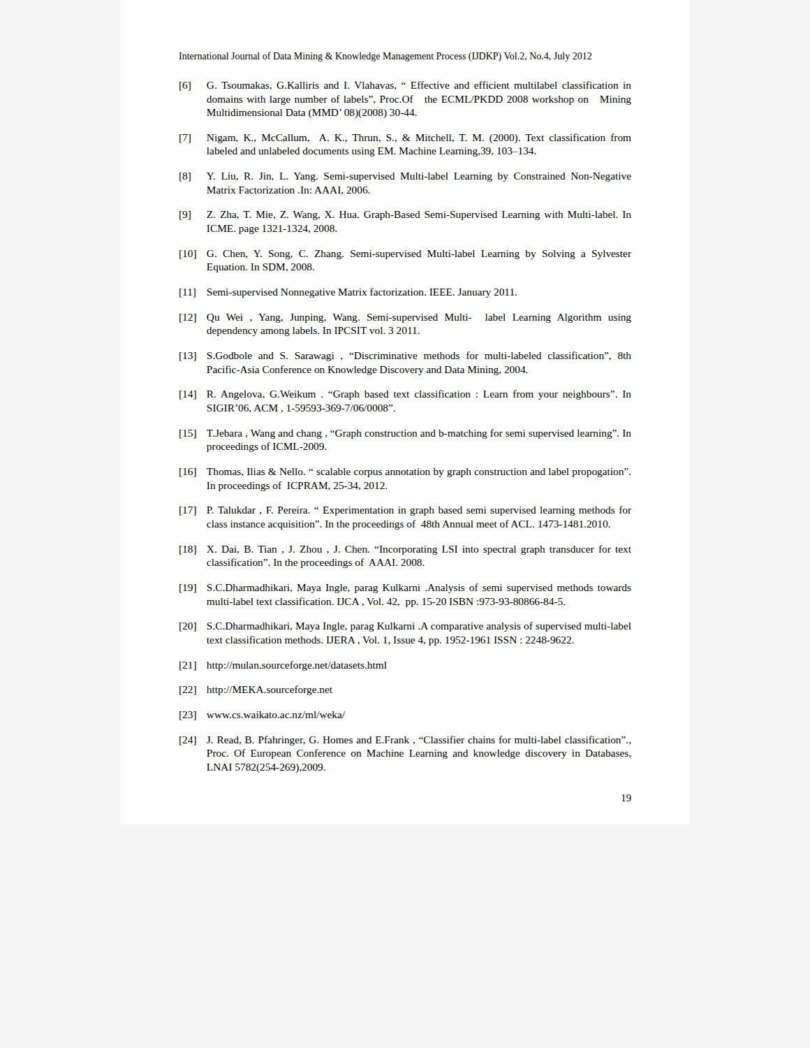International Journal of Data Mining & Knowledge Management Process (IJDKP) Vol.2, No.4, July 2012
[6] G. Tsoumakas, G.Kalliris and I. Vlahavas, “ Effective and efficient multilabel classification in domains with large number of labels”, Proc.Of the ECML/PKDD 2008 workshop on Mining Multidimensional Data (MMD’ 08)(2008) 30-44.
[7] Nigam, K., McCallum, A. K., Thrun, S., & Mitchell, T. M. (2000). Text classification from labeled and unlabeled documents using EM. Machine Learning,39, 103–134.
[8] Y. Liu, R. Jin, L. Yang. Semi-supervised Multi-label Learning by Constrained Non-Negative Matrix Factorization .In: AAAI, 2006.
[9] Z. Zha, T. Mie, Z. Wang, X. Hua. Graph-Based Semi-Supervised Learning with Multi-label. In ICME. page 1321-1324, 2008.
[10] G. Chen, Y. Song, C. Zhang. Semi-supervised Multi-label Learning by Solving a Sylvester Equation. In SDM, 2008.
[11] Semi-supervised Nonnegative Matrix factorization. IEEE. January 2011.
[12] Qu Wei , Yang, Junping, Wang. Semi-supervised Multi- label Learning Algorithm using dependency among labels. In IPCSIT vol. 3 2011.
[13] S.Godbole and S. Sarawagi , “Discriminative methods for multi-labeled classification”, 8th Pacific-Asia Conference on Knowledge Discovery and Data Mining, 2004.
[14] R. Angelova, G.Weikum . “Graph based text classification : Learn from your neighbours”. In SIGIR’06, ACM , 1-59593-369-7/06/0008”.
[15] T.Jebara , Wang and chang , “Graph construction and b-matching for semi supervised learning”. In proceedings of ICML-2009.
[16] Thomas, Ilias & Nello. “ scalable corpus annotation by graph construction and label propogation”. In proceedings of ICPRAM, 25-34, 2012.
[17] P. Talukdar , F. Pereira. “ Experimentation in graph based semi supervised learning methods for class instance acquisition”. In the proceedings of 48th Annual meet of ACL. 1473-1481.2010.
[18] X. Dai, B. Tian , J. Zhou , J. Chen. “Incorporating LSI into spectral graph transducer for text classification”. In the proceedings of AAAI. 2008.
[19] S.C.Dharmadhikari, Maya Ingle, parag Kulkarni .Analysis of semi supervised methods towards multi-label text classification. IJCA , Vol. 42, pp. 15-20 ISBN :973-93-80866-84-5.
[20] S.C.Dharmadhikari, Maya Ingle, parag Kulkarni .A comparative analysis of supervised multi-label text classification methods. IJERA , Vol. 1, Issue 4, pp. 1952-1961 ISSN : 2248-9622.
[21] http://mulan.sourceforge.net/datasets.html
[22] http://MEKA.sourceforge.net
[23] www.cs.waikato.ac.nz/ml/weka/
[24] J. Read, B. Pfahringer, G. Homes and E.Frank , “Classifier chains for multi-label classification”., Proc. Of European Conference on Machine Learning and knowledge discovery in Databases, LNAI 5782(254-269),2009.
19